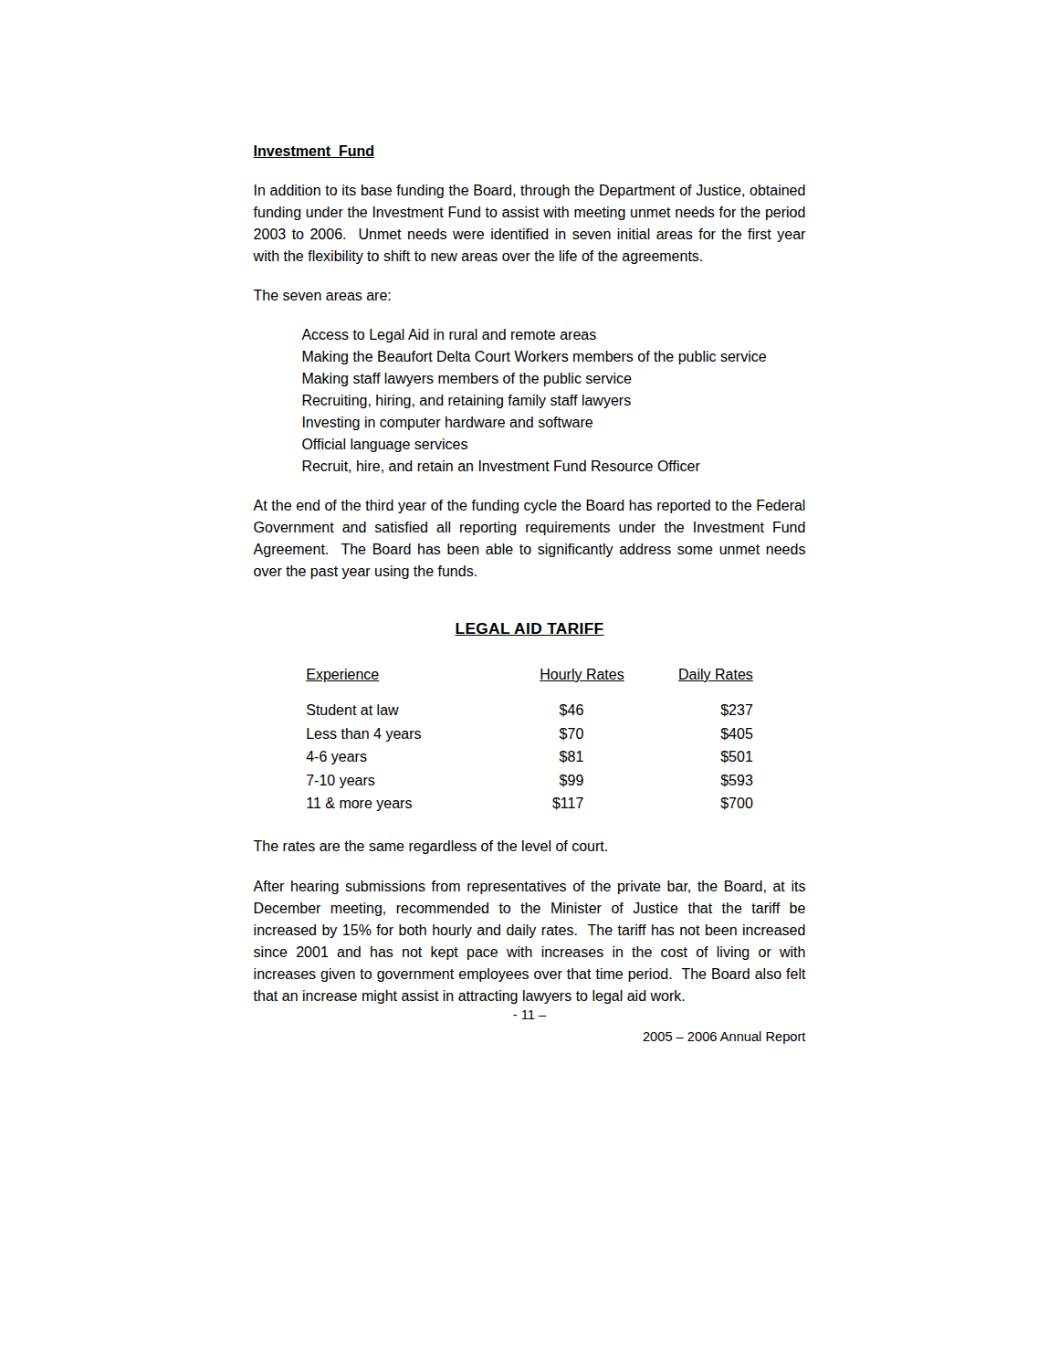Investment Fund
In addition to its base funding the Board, through the Department of Justice, obtained funding under the Investment Fund to assist with meeting unmet needs for the period 2003 to 2006. Unmet needs were identified in seven initial areas for the first year with the flexibility to shift to new areas over the life of the agreements.
The seven areas are:
Access to Legal Aid in rural and remote areas
Making the Beaufort Delta Court Workers members of the public service
Making staff lawyers members of the public service
Recruiting, hiring, and retaining family staff lawyers
Investing in computer hardware and software
Official language services
Recruit, hire, and retain an Investment Fund Resource Officer
At the end of the third year of the funding cycle the Board has reported to the Federal Government and satisfied all reporting requirements under the Investment Fund Agreement. The Board has been able to significantly address some unmet needs over the past year using the funds.
LEGAL AID TARIFF
| Experience | Hourly Rates | Daily Rates |
| --- | --- | --- |
| Student at law | $46 | $237 |
| Less than 4 years | $70 | $405 |
| 4-6 years | $81 | $501 |
| 7-10 years | $99 | $593 |
| 11 & more years | $117 | $700 |
The rates are the same regardless of the level of court.
After hearing submissions from representatives of the private bar, the Board, at its December meeting, recommended to the Minister of Justice that the tariff be increased by 15% for both hourly and daily rates. The tariff has not been increased since 2001 and has not kept pace with increases in the cost of living or with increases given to government employees over that time period. The Board also felt that an increase might assist in attracting lawyers to legal aid work.
- 11 –
2005 – 2006 Annual Report